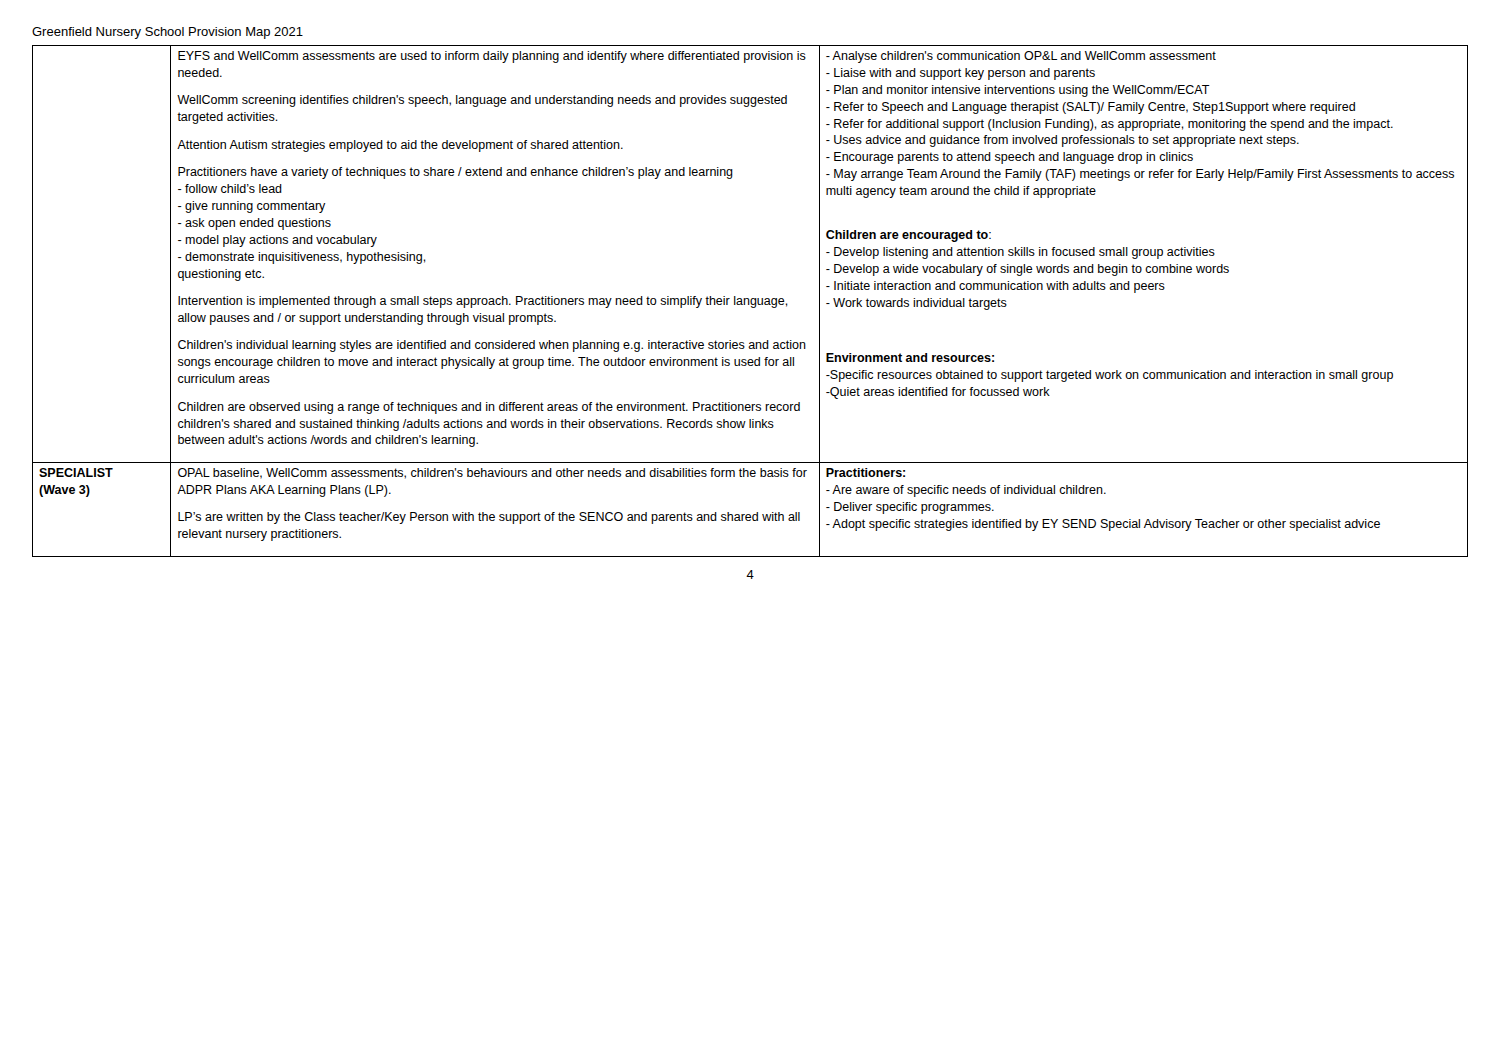Greenfield Nursery School Provision Map 2021
| | EYFS and WellComm assessments are used to inform daily planning and identify where differentiated provision is needed. WellComm screening identifies children's speech, language and understanding needs and provides suggested targeted activities. Attention Autism strategies employed to aid the development of shared attention. Practitioners have a variety of techniques to share / extend and enhance children’s play and learning - follow child’s lead - give running commentary - ask open ended questions - model play actions and vocabulary - demonstrate inquisitiveness, hypothesising, questioning etc. Intervention is implemented through a small steps approach. Practitioners may need to simplify their language, allow pauses and / or support understanding through visual prompts. Children's individual learning styles are identified and considered when planning e.g. interactive stories and action songs encourage children to move and interact physically at group time. The outdoor environment is used for all curriculum areas Children are observed using a range of techniques and in different areas of the environment. Practitioners record children's shared and sustained thinking /adults actions and words in their observations. Records show links between adult's actions /words and children's learning. | - Analyse children's communication OP&L and WellComm assessment - Liaise with and support key person and parents - Plan and monitor intensive interventions using the WellComm/ECAT - Refer to Speech and Language therapist (SALT)/ Family Centre, Step1Support where required - Refer for additional support (Inclusion Funding), as appropriate, monitoring the spend and the impact. - Uses advice and guidance from involved professionals to set appropriate next steps. - Encourage parents to attend speech and language drop in clinics - May arrange Team Around the Family (TAF) meetings or refer for Early Help/Family First Assessments to access multi agency team around the child if appropriate Children are encouraged to : - Develop listening and attention skills in focused small group activities - Develop a wide vocabulary of single words and begin to combine words - Initiate interaction and communication with adults and peers - Work towards individual targets Environment and resources: -Specific resources obtained to support targeted work on communication and interaction in small group -Quiet areas identified for focussed work |
| SPECIALIST (Wave 3) | OPAL baseline, WellComm assessments, children's behaviours and other needs and disabilities form the basis for ADPR Plans AKA Learning Plans (LP). LP’s are written by the Class teacher/Key Person with the support of the SENCO and parents and shared with all relevant nursery practitioners. | Practitioners: - Are aware of specific needs of individual children. - Deliver specific programmes. - Adopt specific strategies identified by EY SEND Special Advisory Teacher or other specialist advice |
4